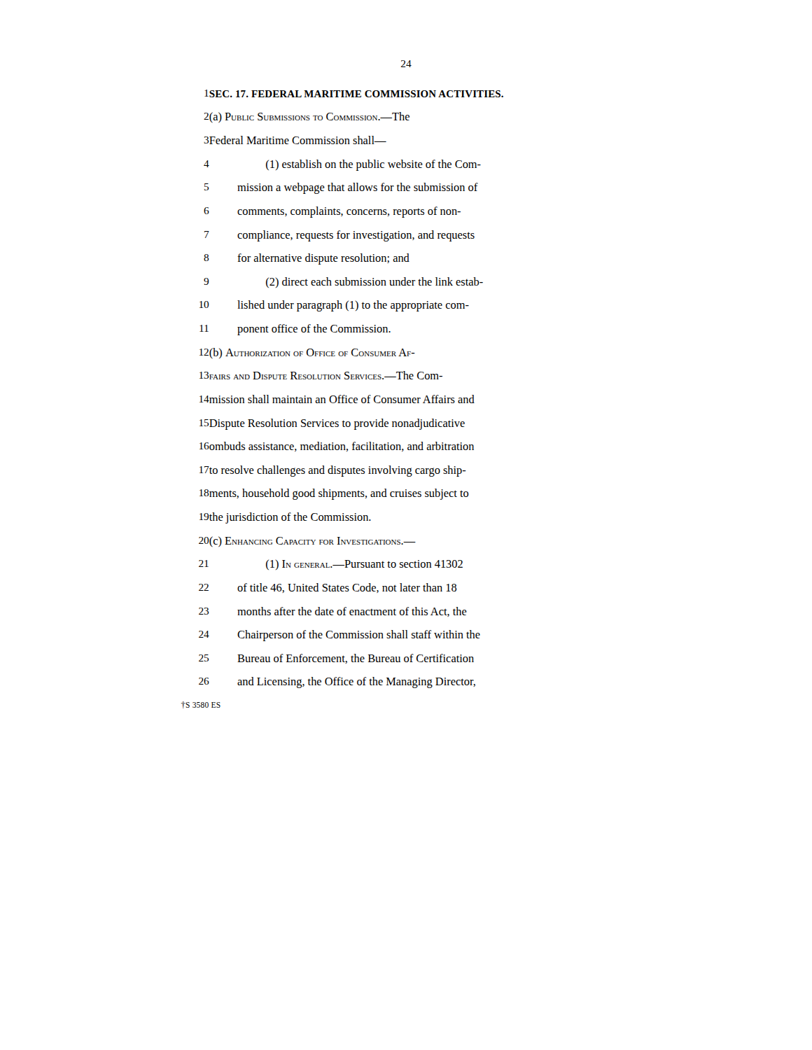24
| 1 | SEC. 17. FEDERAL MARITIME COMMISSION ACTIVITIES. |
| 2 | (a) Public Submissions to Commission. —The |
| 3 | Federal Maritime Commission shall— |
| 4 | (1) establish on the public website of the Com- |
| 5 | mission a webpage that allows for the submission of |
| 6 | comments, complaints, concerns, reports of non- |
| 7 | compliance, requests for investigation, and requests |
| 8 | for alternative dispute resolution; and |
| 9 | (2) direct each submission under the link estab- |
| 10 | lished under paragraph (1) to the appropriate com- |
| 11 | ponent office of the Commission. |
| 12 | (b) Authorization of Office of Consumer Af- |
| 13 | fairs and Dispute Resolution Services. —The Com- |
| 14 | mission shall maintain an Office of Consumer Affairs and |
| 15 | Dispute Resolution Services to provide nonadjudicative |
| 16 | ombuds assistance, mediation, facilitation, and arbitration |
| 17 | to resolve challenges and disputes involving cargo ship- |
| 18 | ments, household good shipments, and cruises subject to |
| 19 | the jurisdiction of the Commission. |
| 20 | (c) Enhancing Capacity for Investigations. — |
| 21 | (1) In general. —Pursuant to section 41302 |
| 22 | of title 46, United States Code, not later than 18 |
| 23 | months after the date of enactment of this Act, the |
| 24 | Chairperson of the Commission shall staff within the |
| 25 | Bureau of Enforcement, the Bureau of Certification |
| 26 | and Licensing, the Office of the Managing Director, |
†S 3580 ES